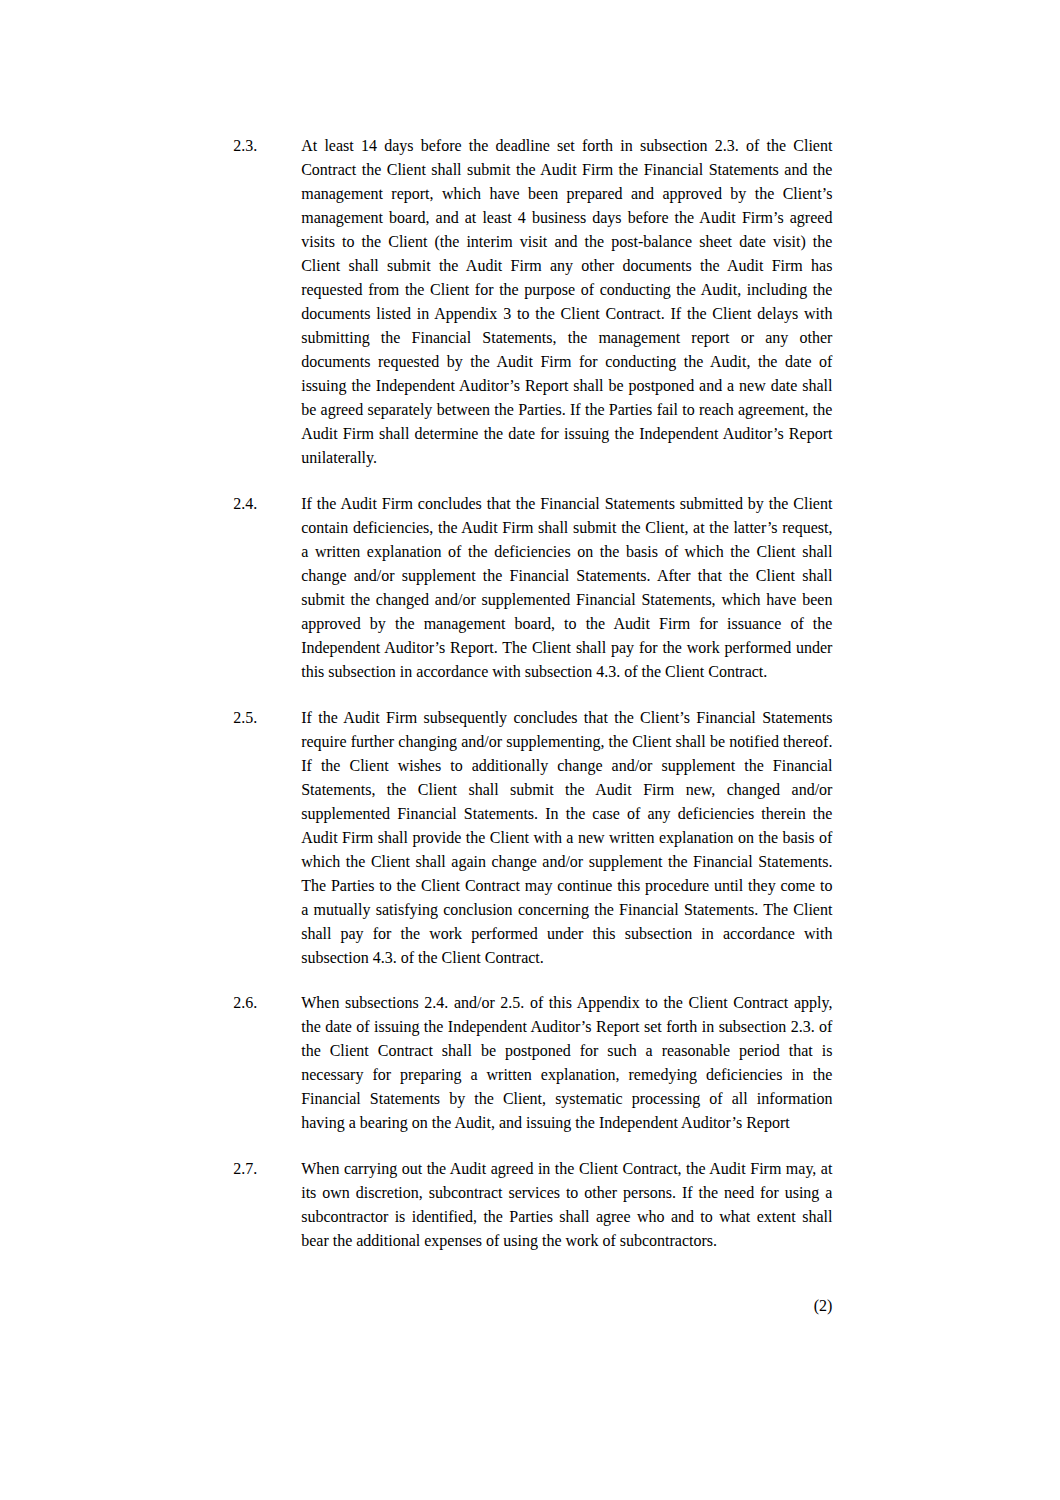2.3.
At least 14 days before the deadline set forth in subsection 2.3. of the Client Contract the Client shall submit the Audit Firm the Financial Statements and the management report, which have been prepared and approved by the Client’s management board, and at least 4 business days before the Audit Firm’s agreed visits to the Client (the interim visit and the post-balance sheet date visit) the Client shall submit the Audit Firm any other documents the Audit Firm has requested from the Client for the purpose of conducting the Audit, including the documents listed in Appendix 3 to the Client Contract. If the Client delays with submitting the Financial Statements, the management report or any other documents requested by the Audit Firm for conducting the Audit, the date of issuing the Independent Auditor’s Report shall be postponed and a new date shall be agreed separately between the Parties. If the Parties fail to reach agreement, the Audit Firm shall determine the date for issuing the Independent Auditor’s Report unilaterally.
2.4.
If the Audit Firm concludes that the Financial Statements submitted by the Client contain deficiencies, the Audit Firm shall submit the Client, at the latter’s request, a written explanation of the deficiencies on the basis of which the Client shall change and/or supplement the Financial Statements. After that the Client shall submit the changed and/or supplemented Financial Statements, which have been approved by the management board, to the Audit Firm for issuance of the Independent Auditor’s Report. The Client shall pay for the work performed under this subsection in accordance with subsection 4.3. of the Client Contract.
2.5.
If the Audit Firm subsequently concludes that the Client’s Financial Statements require further changing and/or supplementing, the Client shall be notified thereof. If the Client wishes to additionally change and/or supplement the Financial Statements, the Client shall submit the Audit Firm new, changed and/or supplemented Financial Statements. In the case of any deficiencies therein the Audit Firm shall provide the Client with a new written explanation on the basis of which the Client shall again change and/or supplement the Financial Statements. The Parties to the Client Contract may continue this procedure until they come to a mutually satisfying conclusion concerning the Financial Statements. The Client shall pay for the work performed under this subsection in accordance with subsection 4.3. of the Client Contract.
2.6.
When subsections 2.4. and/or 2.5. of this Appendix to the Client Contract apply, the date of issuing the Independent Auditor’s Report set forth in subsection 2.3. of the Client Contract shall be postponed for such a reasonable period that is necessary for preparing a written explanation, remedying deficiencies in the Financial Statements by the Client, systematic processing of all information having a bearing on the Audit, and issuing the Independent Auditor’s Report
2.7.
When carrying out the Audit agreed in the Client Contract, the Audit Firm may, at its own discretion, subcontract services to other persons. If the need for using a subcontractor is identified, the Parties shall agree who and to what extent shall bear the additional expenses of using the work of subcontractors.
(2)